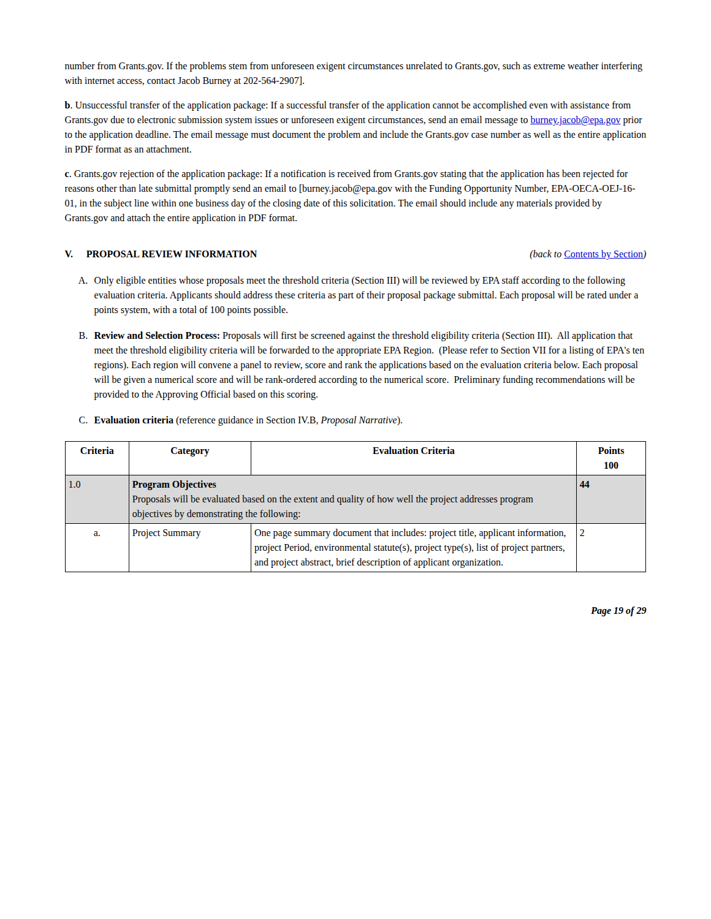number from Grants.gov. If the problems stem from unforeseen exigent circumstances unrelated to Grants.gov, such as extreme weather interfering with internet access, contact Jacob Burney at 202-564-2907].
b. Unsuccessful transfer of the application package: If a successful transfer of the application cannot be accomplished even with assistance from Grants.gov due to electronic submission system issues or unforeseen exigent circumstances, send an email message to burney.jacob@epa.gov prior to the application deadline. The email message must document the problem and include the Grants.gov case number as well as the entire application in PDF format as an attachment.
c. Grants.gov rejection of the application package: If a notification is received from Grants.gov stating that the application has been rejected for reasons other than late submittal promptly send an email to [burney.jacob@epa.gov with the Funding Opportunity Number, EPA-OECA-OEJ-16-01, in the subject line within one business day of the closing date of this solicitation. The email should include any materials provided by Grants.gov and attach the entire application in PDF format.
V. PROPOSAL REVIEW INFORMATION (back to Contents by Section)
Only eligible entities whose proposals meet the threshold criteria (Section III) will be reviewed by EPA staff according to the following evaluation criteria. Applicants should address these criteria as part of their proposal package submittal. Each proposal will be rated under a points system, with a total of 100 points possible.
Review and Selection Process: Proposals will first be screened against the threshold eligibility criteria (Section III). All application that meet the threshold eligibility criteria will be forwarded to the appropriate EPA Region. (Please refer to Section VII for a listing of EPA's ten regions). Each region will convene a panel to review, score and rank the applications based on the evaluation criteria below. Each proposal will be given a numerical score and will be rank-ordered according to the numerical score. Preliminary funding recommendations will be provided to the Approving Official based on this scoring.
Evaluation criteria (reference guidance in Section IV.B, Proposal Narrative).
| Criteria | Category | Evaluation Criteria | Points 100 |
| --- | --- | --- | --- |
| 1.0 | Program Objectives Proposals will be evaluated based on the extent and quality of how well the project addresses program objectives by demonstrating the following: | 44 |
| a. | Project Summary | One page summary document that includes: project title, applicant information, project Period, environmental statute(s), project type(s), list of project partners, and project abstract, brief description of applicant organization. | 2 |
Page 19 of 29